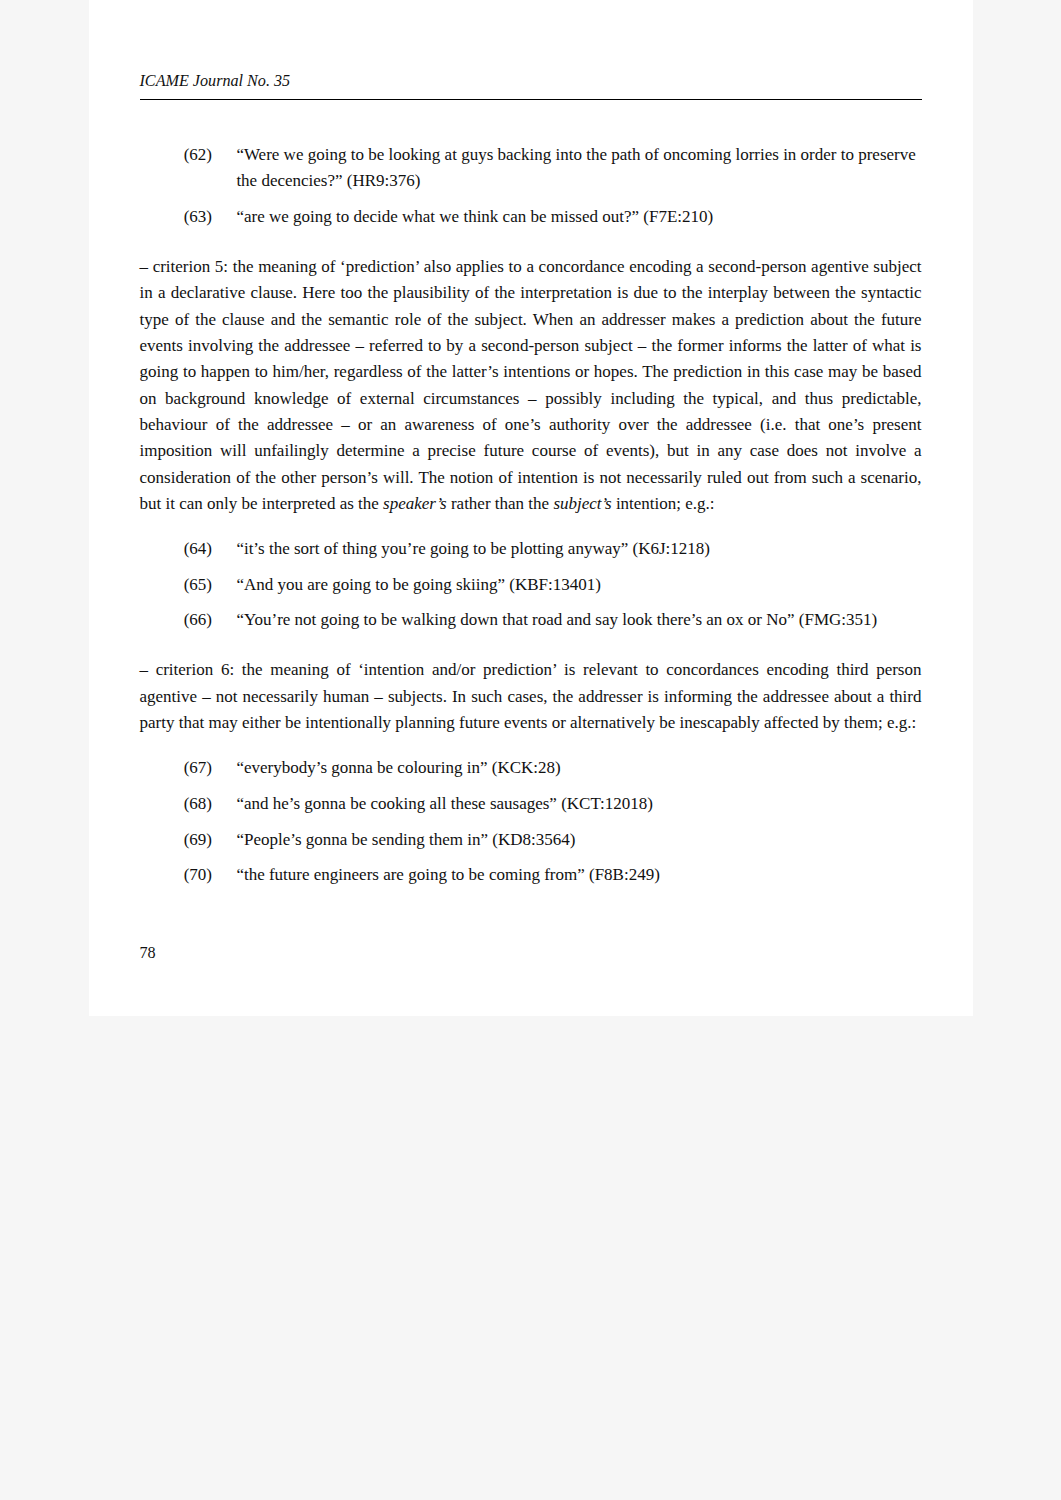ICAME Journal No. 35
(62)“Were we going to be looking at guys backing into the path of oncoming lorries in order to preserve the decencies?” (HR9:376)
(63)“are we going to decide what we think can be missed out?” (F7E:210)
– criterion 5: the meaning of ‘prediction’ also applies to a concordance encoding a second-person agentive subject in a declarative clause. Here too the plausibility of the interpretation is due to the interplay between the syntactic type of the clause and the semantic role of the subject. When an addresser makes a prediction about the future events involving the addressee – referred to by a second-person subject – the former informs the latter of what is going to happen to him/her, regardless of the latter’s intentions or hopes. The prediction in this case may be based on background knowledge of external circumstances – possibly including the typical, and thus predictable, behaviour of the addressee – or an awareness of one’s authority over the addressee (i.e. that one’s present imposition will unfailingly determine a precise future course of events), but in any case does not involve a consideration of the other person’s will. The notion of intention is not necessarily ruled out from such a scenario, but it can only be interpreted as the speaker’s rather than the subject’s intention; e.g.:
(64)“it’s the sort of thing you’re going to be plotting anyway” (K6J:1218)
(65)“And you are going to be going skiing” (KBF:13401)
(66)“You’re not going to be walking down that road and say look there’s an ox or No” (FMG:351)
– criterion 6: the meaning of ‘intention and/or prediction’ is relevant to concordances encoding third person agentive – not necessarily human – subjects. In such cases, the addresser is informing the addressee about a third party that may either be intentionally planning future events or alternatively be inescapably affected by them; e.g.:
(67)“everybody’s gonna be colouring in” (KCK:28)
(68)“and he’s gonna be cooking all these sausages” (KCT:12018)
(69)“People’s gonna be sending them in” (KD8:3564)
(70)“the future engineers are going to be coming from” (F8B:249)
78